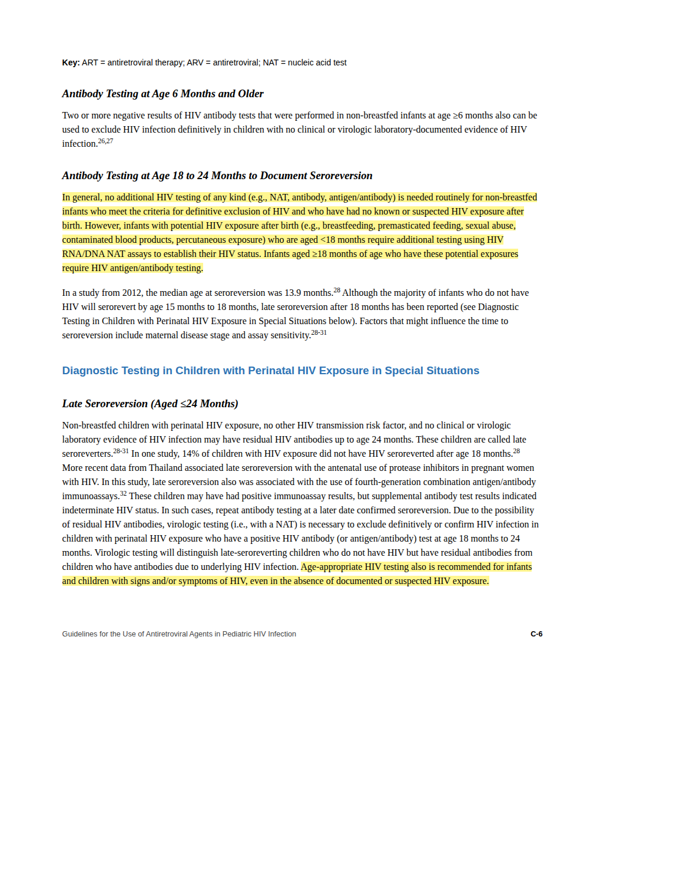Key: ART = antiretroviral therapy; ARV = antiretroviral; NAT = nucleic acid test
Antibody Testing at Age 6 Months and Older
Two or more negative results of HIV antibody tests that were performed in non-breastfed infants at age ≥6 months also can be used to exclude HIV infection definitively in children with no clinical or virologic laboratory-documented evidence of HIV infection.26,27
Antibody Testing at Age 18 to 24 Months to Document Seroreversion
In general, no additional HIV testing of any kind (e.g., NAT, antibody, antigen/antibody) is needed routinely for non-breastfed infants who meet the criteria for definitive exclusion of HIV and who have had no known or suspected HIV exposure after birth. However, infants with potential HIV exposure after birth (e.g., breastfeeding, premasticated feeding, sexual abuse, contaminated blood products, percutaneous exposure) who are aged <18 months require additional testing using HIV RNA/DNA NAT assays to establish their HIV status. Infants aged ≥18 months of age who have these potential exposures require HIV antigen/antibody testing.
In a study from 2012, the median age at seroreversion was 13.9 months.28 Although the majority of infants who do not have HIV will serorevert by age 15 months to 18 months, late seroreversion after 18 months has been reported (see Diagnostic Testing in Children with Perinatal HIV Exposure in Special Situations below). Factors that might influence the time to seroreversion include maternal disease stage and assay sensitivity.28-31
Diagnostic Testing in Children with Perinatal HIV Exposure in Special Situations
Late Seroreversion (Aged ≤24 Months)
Non-breastfed children with perinatal HIV exposure, no other HIV transmission risk factor, and no clinical or virologic laboratory evidence of HIV infection may have residual HIV antibodies up to age 24 months. These children are called late seroreverters.28-31 In one study, 14% of children with HIV exposure did not have HIV seroreverted after age 18 months.28 More recent data from Thailand associated late seroreversion with the antenatal use of protease inhibitors in pregnant women with HIV. In this study, late seroreversion also was associated with the use of fourth-generation combination antigen/antibody immunoassays.32 These children may have had positive immunoassay results, but supplemental antibody test results indicated indeterminate HIV status. In such cases, repeat antibody testing at a later date confirmed seroreversion. Due to the possibility of residual HIV antibodies, virologic testing (i.e., with a NAT) is necessary to exclude definitively or confirm HIV infection in children with perinatal HIV exposure who have a positive HIV antibody (or antigen/antibody) test at age 18 months to 24 months. Virologic testing will distinguish late-seroreverting children who do not have HIV but have residual antibodies from children who have antibodies due to underlying HIV infection. Age-appropriate HIV testing also is recommended for infants and children with signs and/or symptoms of HIV, even in the absence of documented or suspected HIV exposure.
Guidelines for the Use of Antiretroviral Agents in Pediatric HIV Infection C-6